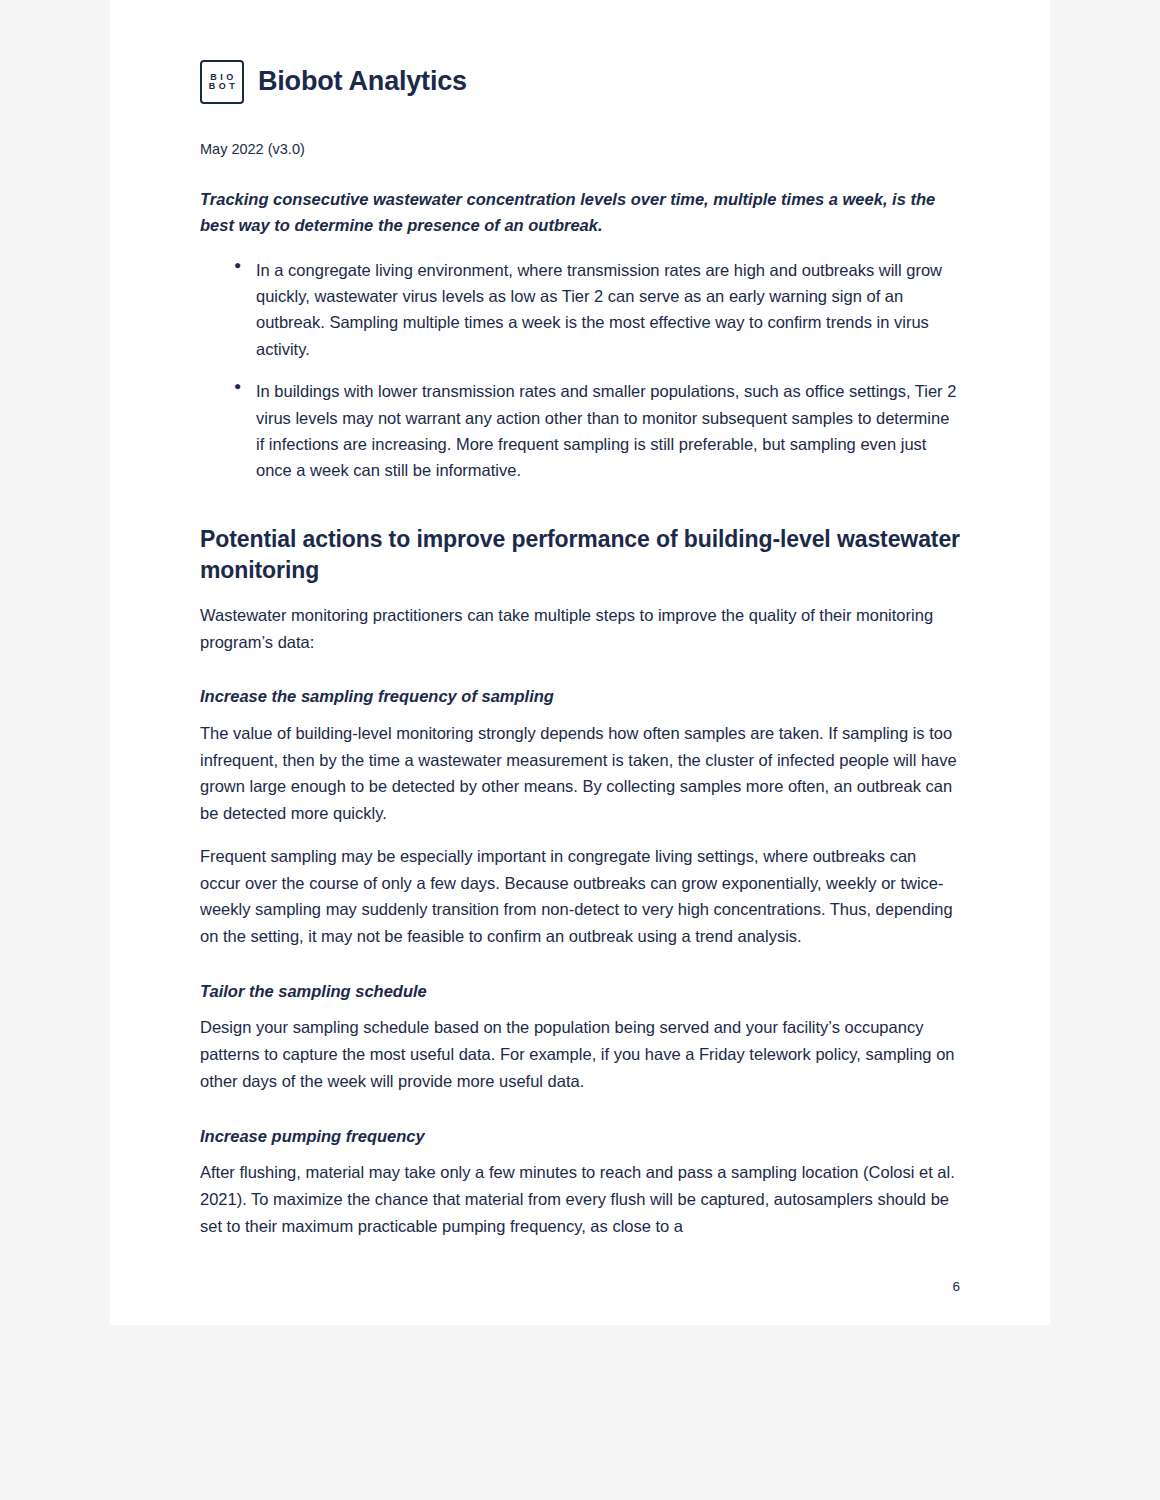B I O B O T
Biobot Analytics
May 2022 (v3.0)
Tracking consecutive wastewater concentration levels over time, multiple times a week, is the best way to determine the presence of an outbreak.
In a congregate living environment, where transmission rates are high and outbreaks will grow quickly, wastewater virus levels as low as Tier 2 can serve as an early warning sign of an outbreak. Sampling multiple times a week is the most effective way to confirm trends in virus activity.
In buildings with lower transmission rates and smaller populations, such as office settings, Tier 2 virus levels may not warrant any action other than to monitor subsequent samples to determine if infections are increasing. More frequent sampling is still preferable, but sampling even just once a week can still be informative.
Potential actions to improve performance of building-level wastewater monitoring
Wastewater monitoring practitioners can take multiple steps to improve the quality of their monitoring program’s data:
Increase the sampling frequency of sampling
The value of building-level monitoring strongly depends how often samples are taken. If sampling is too infrequent, then by the time a wastewater measurement is taken, the cluster of infected people will have grown large enough to be detected by other means. By collecting samples more often, an outbreak can be detected more quickly.
Frequent sampling may be especially important in congregate living settings, where outbreaks can occur over the course of only a few days. Because outbreaks can grow exponentially, weekly or twice-weekly sampling may suddenly transition from non-detect to very high concentrations. Thus, depending on the setting, it may not be feasible to confirm an outbreak using a trend analysis.
Tailor the sampling schedule
Design your sampling schedule based on the population being served and your facility’s occupancy patterns to capture the most useful data. For example, if you have a Friday telework policy, sampling on other days of the week will provide more useful data.
Increase pumping frequency
After flushing, material may take only a few minutes to reach and pass a sampling location (Colosi et al. 2021). To maximize the chance that material from every flush will be captured, autosamplers should be set to their maximum practicable pumping frequency, as close to a
6